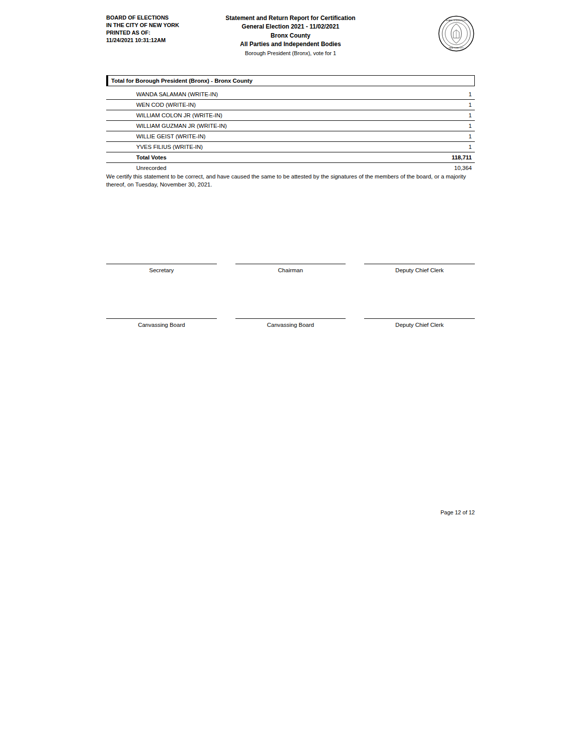BOARD OF ELECTIONS
IN THE CITY OF NEW YORK
PRINTED AS OF:
11/24/2021 10:31:12AM
Statement and Return Report for Certification
General Election 2021 - 11/02/2021
Bronx County
All Parties and Independent Bodies
Borough President (Bronx), vote for 1
BOARD OF ELECTIONS NEW YORK CITY
Total for Borough President (Bronx) - Bronx County
| WANDA SALAMAN (WRITE-IN) | 1 |
| WEN COD (WRITE-IN) | 1 |
| WILLIAM COLON JR (WRITE-IN) | 1 |
| WILLIAM GUZMAN JR (WRITE-IN) | 1 |
| WILLIE GEIST (WRITE-IN) | 1 |
| YVES FILIUS (WRITE-IN) | 1 |
| Total Votes | 118,711 |
| Unrecorded | 10,364 |
We certify this statement to be correct, and have caused the same to be attested by the signatures of the members of the board, or a majority thereof, on Tuesday, November 30, 2021.
Secretary
Chairman
Deputy Chief Clerk
Canvassing Board
Canvassing Board
Deputy Chief Clerk
Page 12 of 12